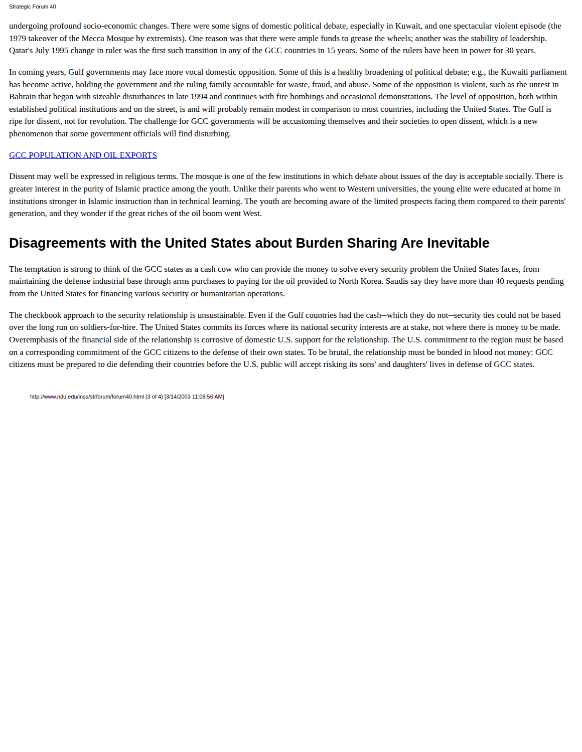Strategic Forum 40
undergoing profound socio-economic changes. There were some signs of domestic political debate, especially in Kuwait, and one spectacular violent episode (the 1979 takeover of the Mecca Mosque by extremists). One reason was that there were ample funds to grease the wheels; another was the stability of leadership. Qatar's July 1995 change in ruler was the first such transition in any of the GCC countries in 15 years. Some of the rulers have been in power for 30 years.
In coming years, Gulf governments may face more vocal domestic opposition. Some of this is a healthy broadening of political debate; e.g., the Kuwaiti parliament has become active, holding the government and the ruling family accountable for waste, fraud, and abuse. Some of the opposition is violent, such as the unrest in Bahrain that began with sizeable disturbances in late 1994 and continues with fire bombings and occasional demonstrations. The level of opposition, both within established political institutions and on the street, is and will probably remain modest in comparison to most countries, including the United States. The Gulf is ripe for dissent, not for revolution. The challenge for GCC governments will be accustoming themselves and their societies to open dissent, which is a new phenomenon that some government officials will find disturbing.
GCC POPULATION AND OIL EXPORTS
Dissent may well be expressed in religious terms. The mosque is one of the few institutions in which debate about issues of the day is acceptable socially. There is greater interest in the purity of Islamic practice among the youth. Unlike their parents who went to Western universities, the young elite were educated at home in institutions stronger in Islamic instruction than in technical learning. The youth are becoming aware of the limited prospects facing them compared to their parents' generation, and they wonder if the great riches of the oil boom went West.
Disagreements with the United States about Burden Sharing Are Inevitable
The temptation is strong to think of the GCC states as a cash cow who can provide the money to solve every security problem the United States faces, from maintaining the defense industrial base through arms purchases to paying for the oil provided to North Korea. Saudis say they have more than 40 requests pending from the United States for financing various security or humanitarian operations.
The checkbook approach to the security relationship is unsustainable. Even if the Gulf countries had the cash--which they do not--security ties could not be based over the long run on soldiers-for-hire. The United States commits its forces where its national security interests are at stake, not where there is money to be made. Overemphasis of the financial side of the relationship is corrosive of domestic U.S. support for the relationship. The U.S. commitment to the region must be based on a corresponding commitment of the GCC citizens to the defense of their own states. To be brutal, the relationship must be bonded in blood not money: GCC citizens must be prepared to die defending their countries before the U.S. public will accept risking its sons' and daughters' lives in defense of GCC states.
http://www.ndu.edu/inss/strforum/forum40.html (3 of 4) [3/14/2003 11:08:56 AM]